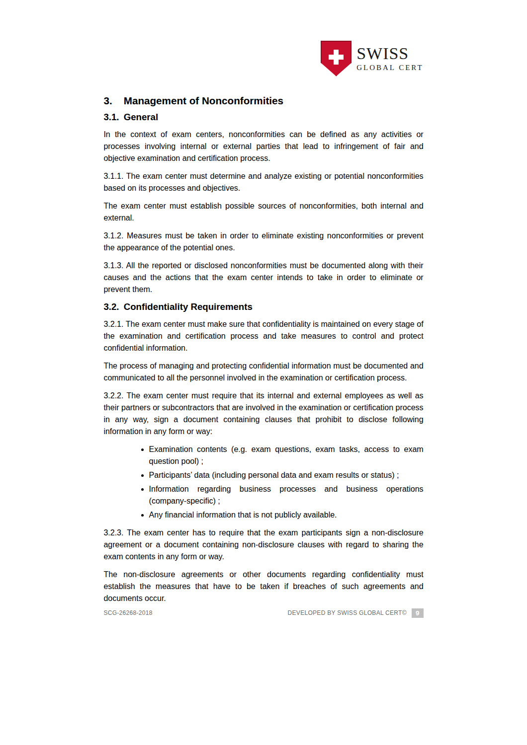SWISS
GLOBAL CERT
3. Management of Nonconformities
3.1. General
In the context of exam centers, nonconformities can be defined as any activities or processes involving internal or external parties that lead to infringement of fair and objective examination and certification process.
3.1.1. The exam center must determine and analyze existing or potential nonconformities based on its processes and objectives.
The exam center must establish possible sources of nonconformities, both internal and external.
3.1.2. Measures must be taken in order to eliminate existing nonconformities or prevent the appearance of the potential ones.
3.1.3. All the reported or disclosed nonconformities must be documented along with their causes and the actions that the exam center intends to take in order to eliminate or prevent them.
3.2. Confidentiality Requirements
3.2.1. The exam center must make sure that confidentiality is maintained on every stage of the examination and certification process and take measures to control and protect confidential information.
The process of managing and protecting confidential information must be documented and communicated to all the personnel involved in the examination or certification process.
3.2.2. The exam center must require that its internal and external employees as well as their partners or subcontractors that are involved in the examination or certification process in any way, sign a document containing clauses that prohibit to disclose following information in any form or way:
Examination contents (e.g. exam questions, exam tasks, access to exam question pool) ;
Participants’ data (including personal data and exam results or status) ;
Information regarding business processes and business operations (company-specific) ;
Any financial information that is not publicly available.
3.2.3. The exam center has to require that the exam participants sign a non-disclosure agreement or a document containing non-disclosure clauses with regard to sharing the exam contents in any form or way.
The non-disclosure agreements or other documents regarding confidentiality must establish the measures that have to be taken if breaches of such agreements and documents occur.
SCG-26268-2018
Developed by Swiss Global Cert© 9